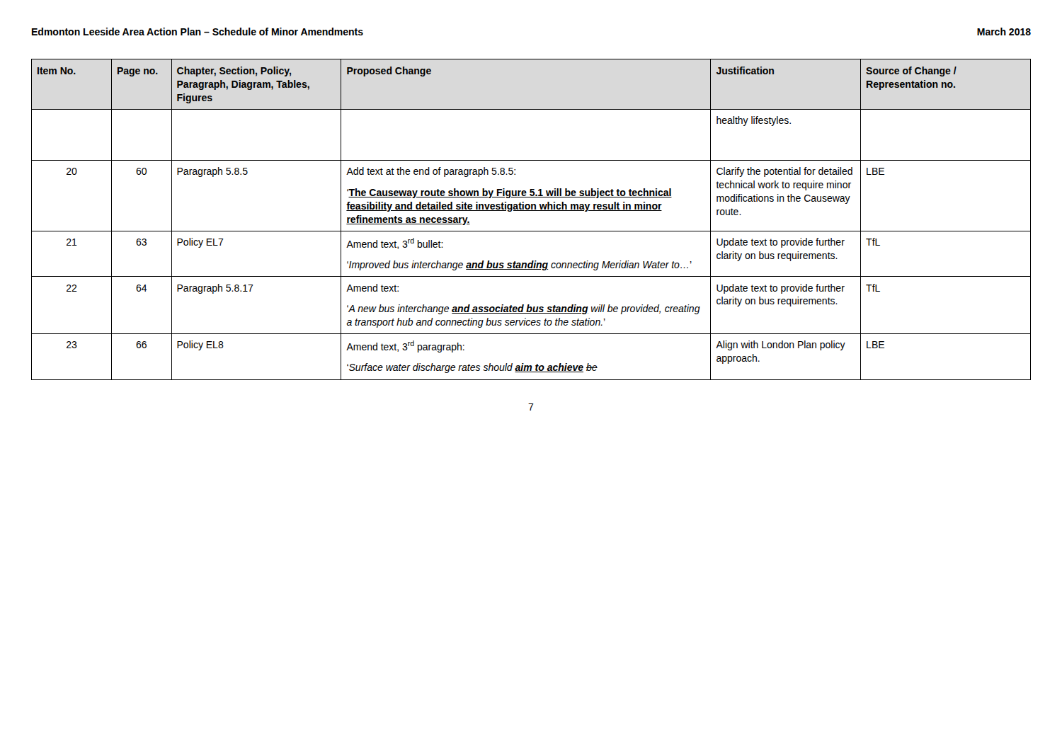Edmonton Leeside Area Action Plan – Schedule of Minor Amendments March 2018
| Item No. | Page no. | Chapter, Section, Policy, Paragraph, Diagram, Tables, Figures | Proposed Change | Justification | Source of Change / Representation no. |
| --- | --- | --- | --- | --- | --- |
| | | | | healthy lifestyles. | |
| 20 | 60 | Paragraph 5.8.5 | Add text at the end of paragraph 5.8.5: ‘ The Causeway route shown by Figure 5.1 will be subject to technical feasibility and detailed site investigation which may result in minor refinements as necessary. | Clarify the potential for detailed technical work to require minor modifications in the Causeway route. | LBE |
| 21 | 63 | Policy EL7 | Amend text, 3 rd bullet: ‘ Improved bus interchange and bus standing connecting Meridian Water to… ’ | Update text to provide further clarity on bus requirements. | TfL |
| 22 | 64 | Paragraph 5.8.17 | Amend text: ‘ A new bus interchange and associated bus standing will be provided, creating a transport hub and connecting bus services to the station. ’ | Update text to provide further clarity on bus requirements. | TfL |
| 23 | 66 | Policy EL8 | Amend text, 3 rd paragraph: ‘ Surface water discharge rates should aim to achieve be | Align with London Plan policy approach. | LBE |
7